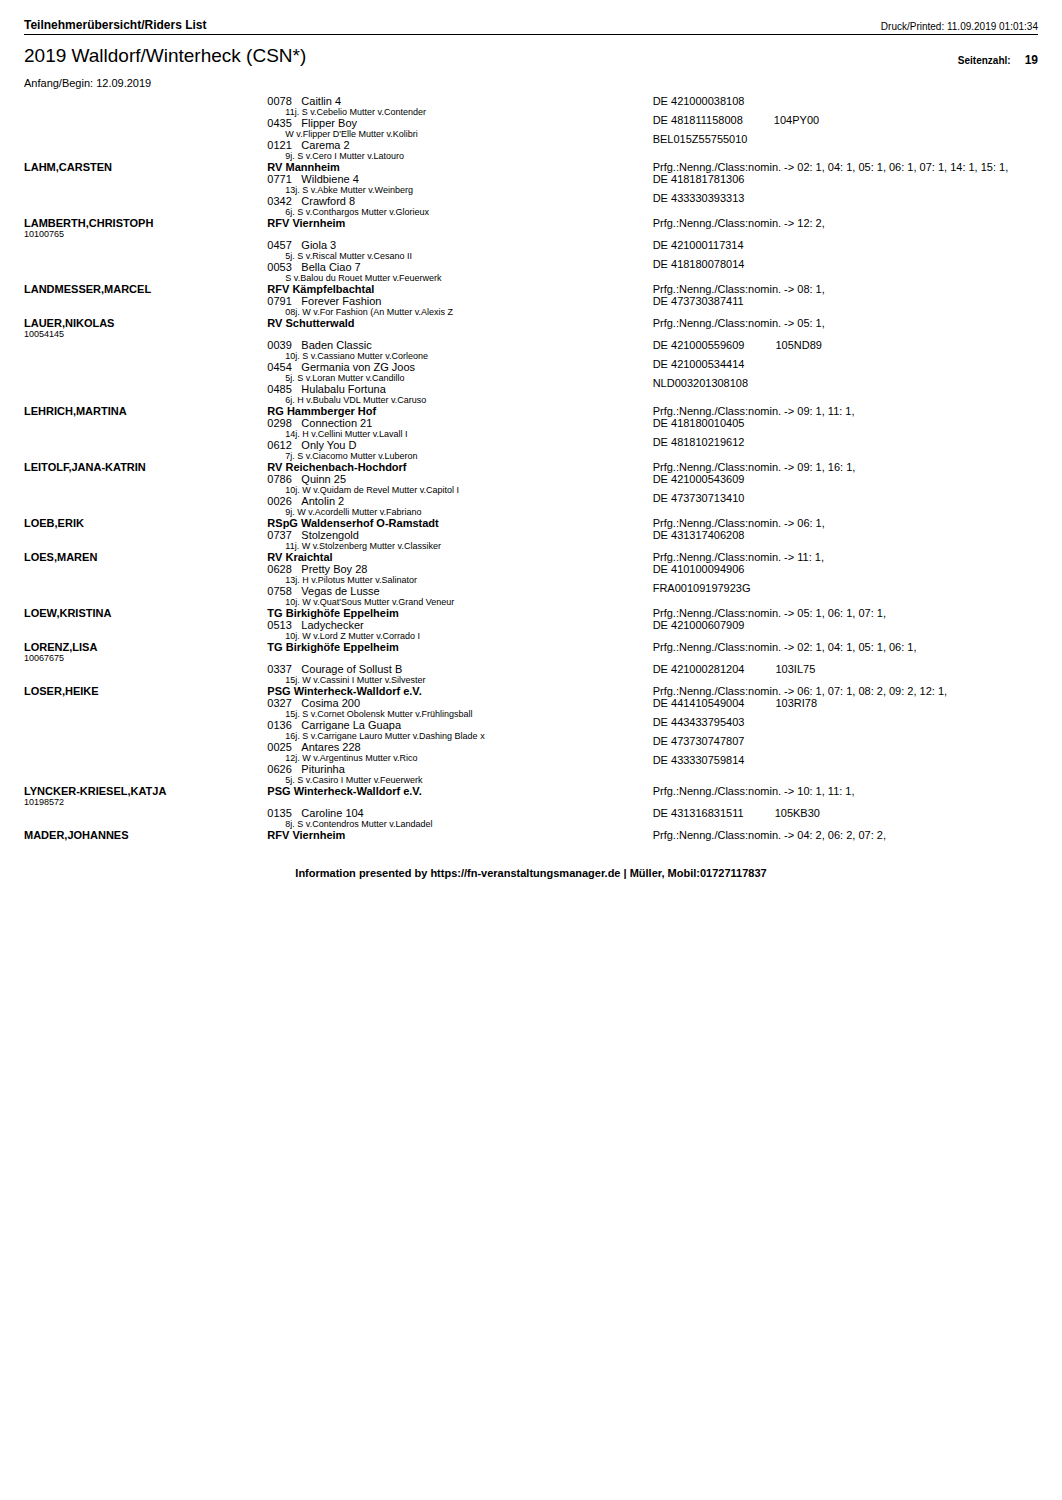Teilnehmerübersicht/Riders List
Druck/Printed: 11.09.2019 01:01:34
2019 Walldorf/Winterheck (CSN*)
Seitenzahl:19
Anfang/Begin: 12.09.2019
| | 0078 Caitlin 4 11j. S v.Cebelio Mutter v.Contender 0435 Flipper Boy W v.Flipper D'Elle Mutter v.Kolibri 0121 Carema 2 9j. S v.Cero I Mutter v.Latouro | DE 421000038108 DE 481811158008 104PY00 BEL015Z55755010 |
| LAHM,CARSTEN | RV Mannheim | Prfg.:Nenng./Class:nomin. -> 02: 1, 04: 1, 05: 1, 06: 1, 07: 1, 14: 1, 15: 1, |
| | 0771 Wildbiene 4 13j. S v.Abke Mutter v.Weinberg 0342 Crawford 8 6j. S v.Conthargos Mutter v.Glorieux | DE 418181781306 DE 433330393313 |
| LAMBERTH,CHRISTOPH 10100765 | RFV Viernheim | Prfg.:Nenng./Class:nomin. -> 12: 2, |
| | 0457 Giola 3 5j. S v.Riscal Mutter v.Cesano II 0053 Bella Ciao 7 S v.Balou du Rouet Mutter v.Feuerwerk | DE 421000117314 DE 418180078014 |
| LANDMESSER,MARCEL | RFV Kämpfelbachtal | Prfg.:Nenng./Class:nomin. -> 08: 1, |
| | 0791 Forever Fashion 08j. W v.For Fashion (An Mutter v.Alexis Z | DE 473730387411 |
| LAUER,NIKOLAS 10054145 | RV Schutterwald | Prfg.:Nenng./Class:nomin. -> 05: 1, |
| | 0039 Baden Classic 10j. S v.Cassiano Mutter v.Corleone 0454 Germania von ZG Joos 5j. S v.Loran Mutter v.Candillo 0485 Hulabalu Fortuna 6j. H v.Bubalu VDL Mutter v.Caruso | DE 421000559609 105ND89 DE 421000534414 NLD003201308108 |
| LEHRICH,MARTINA | RG Hammberger Hof | Prfg.:Nenng./Class:nomin. -> 09: 1, 11: 1, |
| | 0298 Connection 21 14j. H v.Cellini Mutter v.Lavall I 0612 Only You D 7j. S v.Ciacomo Mutter v.Luberon | DE 418180010405 DE 481810219612 |
| LEITOLF,JANA-KATRIN | RV Reichenbach-Hochdorf | Prfg.:Nenng./Class:nomin. -> 09: 1, 16: 1, |
| | 0786 Quinn 25 10j. W v.Quidam de Revel Mutter v.Capitol I 0026 Antolin 2 9j. W v.Acordelli Mutter v.Fabriano | DE 421000543609 DE 473730713410 |
| LOEB,ERIK | RSpG Waldenserhof O-Ramstadt | Prfg.:Nenng./Class:nomin. -> 06: 1, |
| | 0737 Stolzengold 11j. W v.Stolzenberg Mutter v.Classiker | DE 431317406208 |
| LOES,MAREN | RV Kraichtal | Prfg.:Nenng./Class:nomin. -> 11: 1, |
| | 0628 Pretty Boy 28 13j. H v.Pilotus Mutter v.Salinator 0758 Vegas de Lusse 10j. W v.Quat'Sous Mutter v.Grand Veneur | DE 410100094906 FRA00109197923G |
| LOEW,KRISTINA | TG Birkighöfe Eppelheim | Prfg.:Nenng./Class:nomin. -> 05: 1, 06: 1, 07: 1, |
| | 0513 Ladychecker 10j. W v.Lord Z Mutter v.Corrado I | DE 421000607909 |
| LORENZ,LISA 10067675 | TG Birkighöfe Eppelheim | Prfg.:Nenng./Class:nomin. -> 02: 1, 04: 1, 05: 1, 06: 1, |
| | 0337 Courage of Sollust B 15j. W v.Cassini I Mutter v.Silvester | DE 421000281204 103IL75 |
| LOSER,HEIKE | PSG Winterheck-Walldorf e.V. | Prfg.:Nenng./Class:nomin. -> 06: 1, 07: 1, 08: 2, 09: 2, 12: 1, |
| | 0327 Cosima 200 15j. S v.Cornet Obolensk Mutter v.Frühlingsball 0136 Carrigane La Guapa 16j. S v.Carrigane Lauro Mutter v.Dashing Blade x 0025 Antares 228 12j. W v.Argentinus Mutter v.Rico 0626 Piturinha 5j. S v.Casiro I Mutter v.Feuerwerk | DE 441410549004 103RI78 DE 443433795403 DE 473730747807 DE 433330759814 |
| LYNCKER-KRIESEL,KATJA 10198572 | PSG Winterheck-Walldorf e.V. | Prfg.:Nenng./Class:nomin. -> 10: 1, 11: 1, |
| | 0135 Caroline 104 8j. S v.Contendros Mutter v.Landadel | DE 431316831511 105KB30 |
| MADER,JOHANNES | RFV Viernheim | Prfg.:Nenng./Class:nomin. -> 04: 2, 06: 2, 07: 2, |
Information presented by https://fn-veranstaltungsmanager.de | Müller, Mobil:01727117837